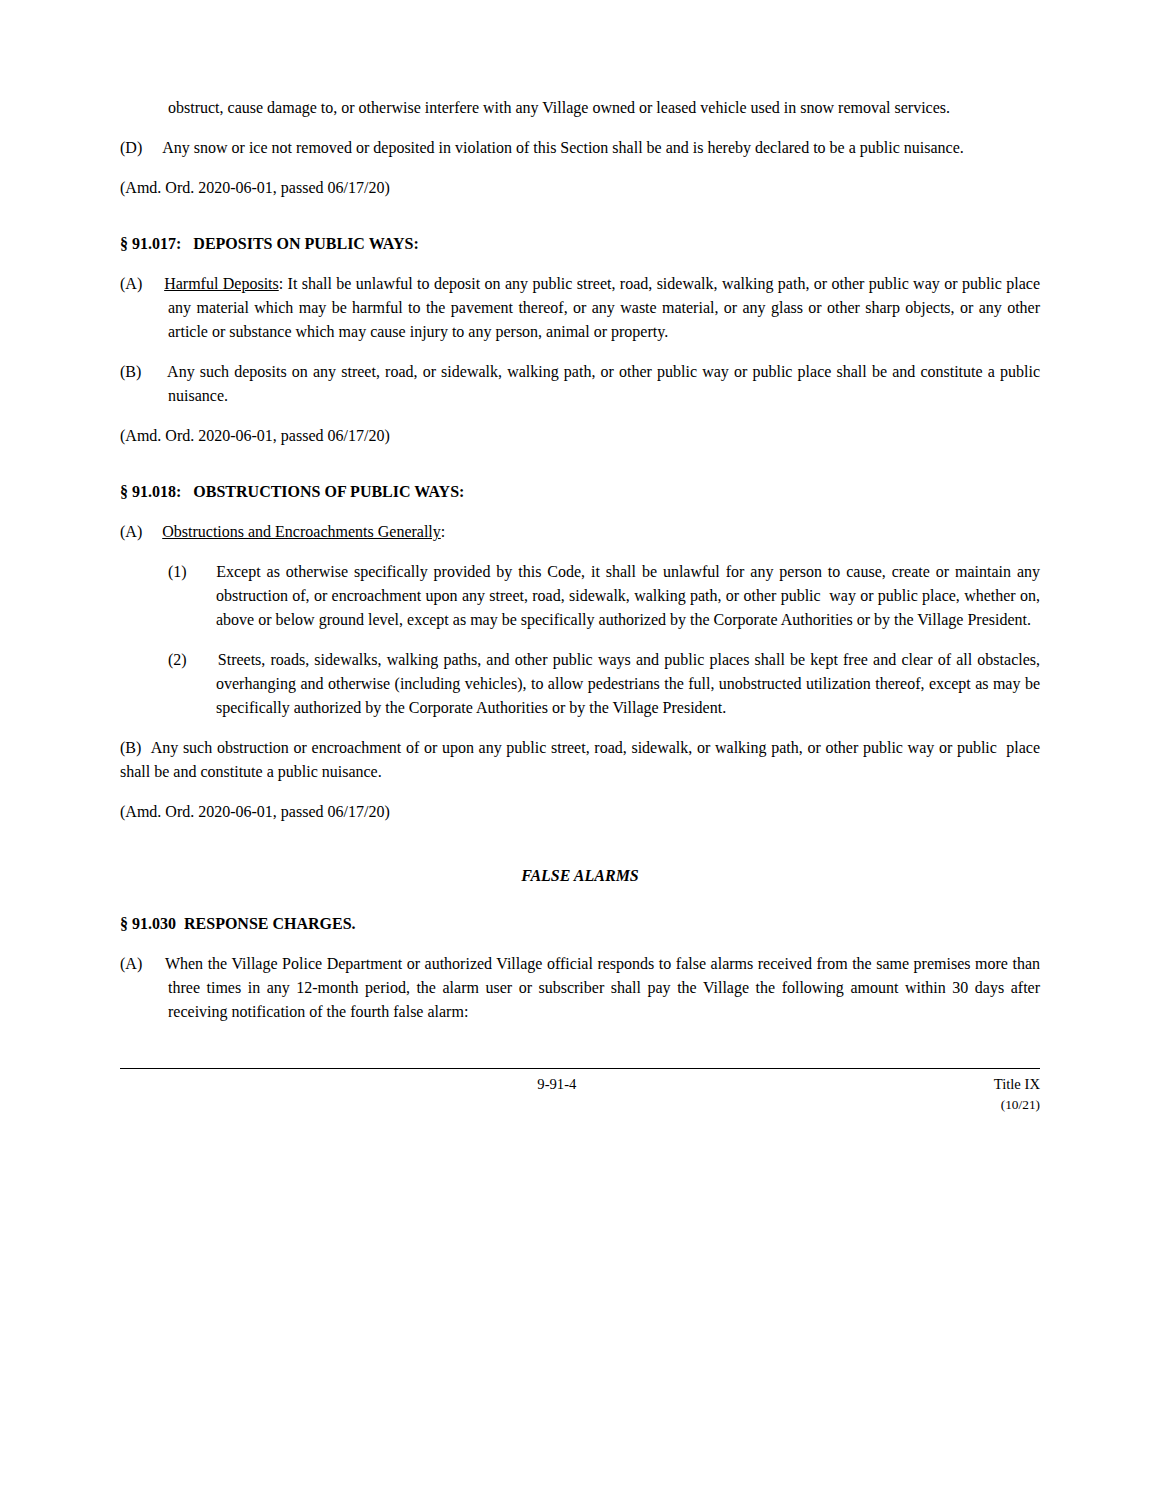obstruct, cause damage to, or otherwise interfere with any Village owned or leased vehicle used in snow removal services.
(D) Any snow or ice not removed or deposited in violation of this Section shall be and is hereby declared to be a public nuisance.
(Amd. Ord. 2020-06-01, passed 06/17/20)
§ 91.017: DEPOSITS ON PUBLIC WAYS:
(A) Harmful Deposits: It shall be unlawful to deposit on any public street, road, sidewalk, walking path, or other public way or public place any material which may be harmful to the pavement thereof, or any waste material, or any glass or other sharp objects, or any other article or substance which may cause injury to any person, animal or property.
(B) Any such deposits on any street, road, or sidewalk, walking path, or other public way or public place shall be and constitute a public nuisance.
(Amd. Ord. 2020-06-01, passed 06/17/20)
§ 91.018: OBSTRUCTIONS OF PUBLIC WAYS:
(A) Obstructions and Encroachments Generally:
(1) Except as otherwise specifically provided by this Code, it shall be unlawful for any person to cause, create or maintain any obstruction of, or encroachment upon any street, road, sidewalk, walking path, or other public way or public place, whether on, above or below ground level, except as may be specifically authorized by the Corporate Authorities or by the Village President.
(2) Streets, roads, sidewalks, walking paths, and other public ways and public places shall be kept free and clear of all obstacles, overhanging and otherwise (including vehicles), to allow pedestrians the full, unobstructed utilization thereof, except as may be specifically authorized by the Corporate Authorities or by the Village President.
(B) Any such obstruction or encroachment of or upon any public street, road, sidewalk, or walking path, or other public way or public place shall be and constitute a public nuisance.
(Amd. Ord. 2020-06-01, passed 06/17/20)
FALSE ALARMS
§ 91.030 RESPONSE CHARGES.
(A) When the Village Police Department or authorized Village official responds to false alarms received from the same premises more than three times in any 12-month period, the alarm user or subscriber shall pay the Village the following amount within 30 days after receiving notification of the fourth false alarm:
9-91-4
Title IX(10/21)